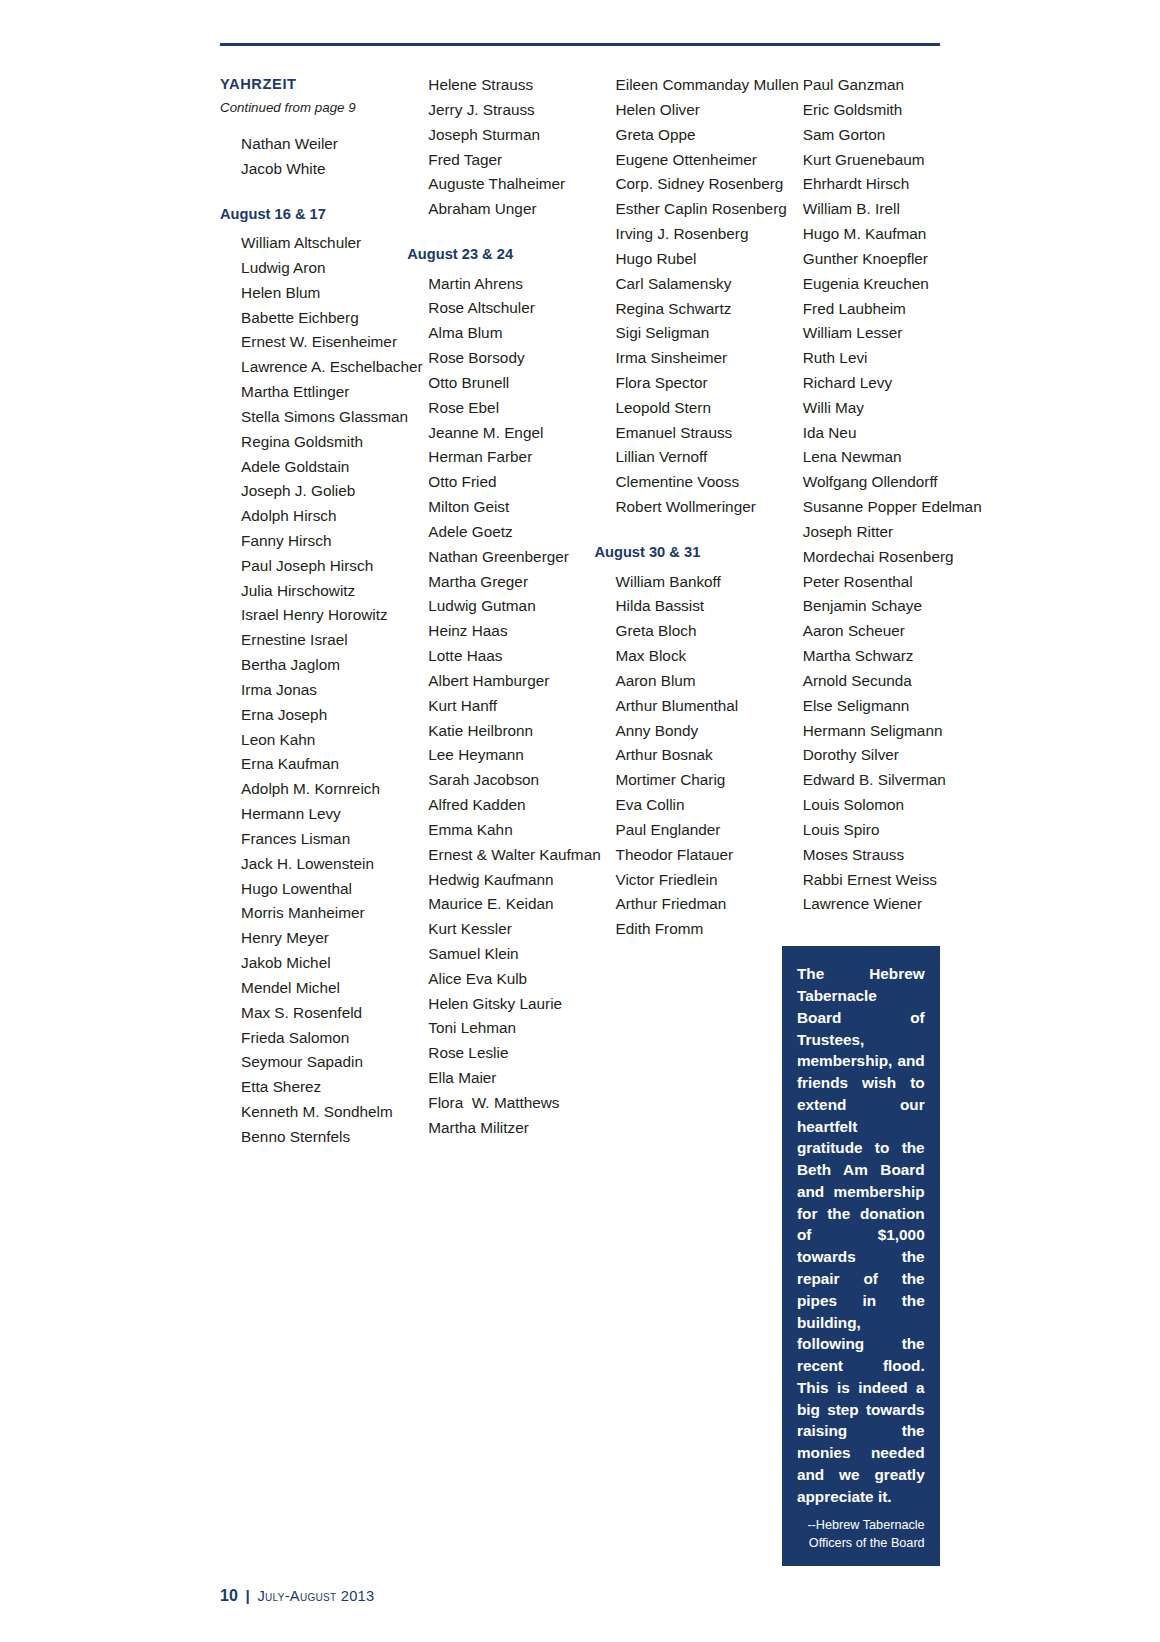Yahrzeit
Continued from page 9
Nathan Weiler
Jacob White
August 16 & 17
William Altschuler
Ludwig Aron
Helen Blum
Babette Eichberg
Ernest W. Eisenheimer
Lawrence A. Eschelbacher
Martha Ettlinger
Stella Simons Glassman
Regina Goldsmith
Adele Goldstain
Joseph J. Golieb
Adolph Hirsch
Fanny Hirsch
Paul Joseph Hirsch
Julia Hirschowitz
Israel Henry Horowitz
Ernestine Israel
Bertha Jaglom
Irma Jonas
Erna Joseph
Leon Kahn
Erna Kaufman
Adolph M. Kornreich
Hermann Levy
Frances Lisman
Jack H. Lowenstein
Hugo Lowenthal
Morris Manheimer
Henry Meyer
Jakob Michel
Mendel Michel
Max S. Rosenfeld
Frieda Salomon
Seymour Sapadin
Etta Sherez
Kenneth M. Sondhelm
Benno Sternfels
Helene Strauss
Jerry J. Strauss
Joseph Sturman
Fred Tager
Auguste Thalheimer
Abraham Unger
August 23 & 24
Martin Ahrens
Rose Altschuler
Alma Blum
Rose Borsody
Otto Brunell
Rose Ebel
Jeanne M. Engel
Herman Farber
Otto Fried
Milton Geist
Adele Goetz
Nathan Greenberger
Martha Greger
Ludwig Gutman
Heinz Haas
Lotte Haas
Albert Hamburger
Kurt Hanff
Katie Heilbronn
Lee Heymann
Sarah Jacobson
Alfred Kadden
Emma Kahn
Ernest & Walter Kaufman
Hedwig Kaufmann
Maurice E. Keidan
Kurt Kessler
Samuel Klein
Alice Eva Kulb
Helen Gitsky Laurie
Toni Lehman
Rose Leslie
Ella Maier
Flora W. Matthews
Martha Militzer
Eileen Commanday Mullen
Helen Oliver
Greta Oppe
Eugene Ottenheimer
Corp. Sidney Rosenberg
Esther Caplin Rosenberg
Irving J. Rosenberg
Hugo Rubel
Carl Salamensky
Regina Schwartz
Sigi Seligman
Irma Sinsheimer
Flora Spector
Leopold Stern
Emanuel Strauss
Lillian Vernoff
Clementine Vooss
Robert Wollmeringer
August 30 & 31
William Bankoff
Hilda Bassist
Greta Bloch
Max Block
Aaron Blum
Arthur Blumenthal
Anny Bondy
Arthur Bosnak
Mortimer Charig
Eva Collin
Paul Englander
Theodor Flatauer
Victor Friedlein
Arthur Friedman
Edith Fromm
Paul Ganzman
Eric Goldsmith
Sam Gorton
Kurt Gruenebaum
Ehrhardt Hirsch
William B. Irell
Hugo M. Kaufman
Gunther Knoepfler
Eugenia Kreuchen
Fred Laubheim
William Lesser
Ruth Levi
Richard Levy
Willi May
Ida Neu
Lena Newman
Wolfgang Ollendorff
Susanne Popper Edelman
Joseph Ritter
Mordechai Rosenberg
Peter Rosenthal
Benjamin Schaye
Aaron Scheuer
Martha Schwarz
Arnold Secunda
Else Seligmann
Hermann Seligmann
Dorothy Silver
Edward B. Silverman
Louis Solomon
Louis Spiro
Moses Strauss
Rabbi Ernest Weiss
Lawrence Wiener
The Hebrew Tabernacle Board of Trustees, membership, and friends wish to extend our heartfelt gratitude to the Beth Am Board and membership for the donation of $1,000 towards the repair of the pipes in the building, following the recent flood. This is indeed a big step towards raising the monies needed and we greatly appreciate it. --Hebrew Tabernacle Officers of the Board
10 | July-August 2013